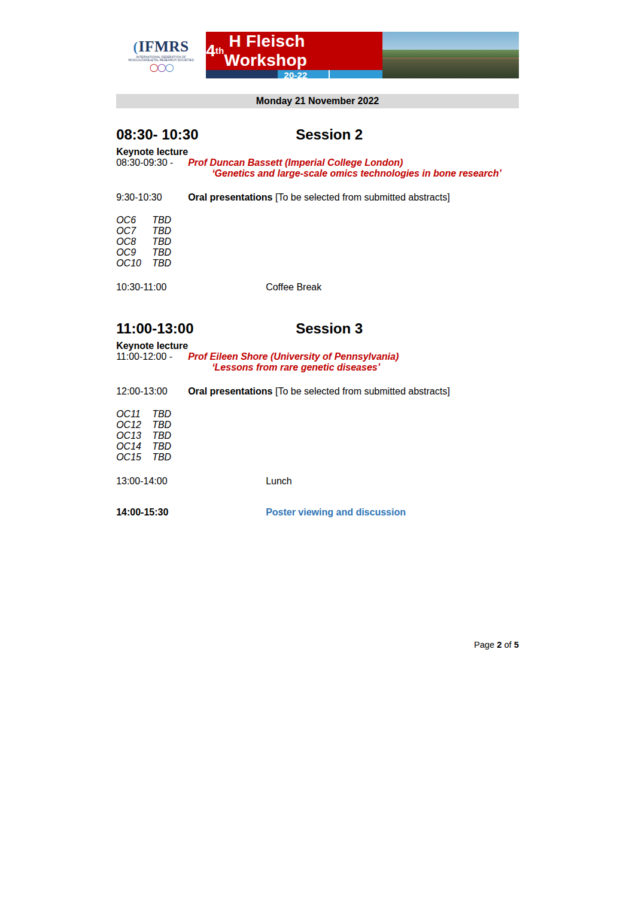(IFMRS
International Federation of
Musculoskeletal Research Societies
◯◯◯
4th H Fleisch Workshop
KU LEUVEN
20-22 November 2022
Brugge Belgium
Monday 21 November 2022
08:30- 10:30
Session 2
Keynote lecture
08:30-09:30 -Prof Duncan Bassett (Imperial College London) ‘Genetics and large-scale omics technologies in bone research’
9:30-10:30
Oral presentations [To be selected from submitted abstracts]
OC6 TBD
OC7 TBD
OC8 TBD
OC9 TBD
OC10 TBD
10:30-11:00
Coffee Break
11:00-13:00
Session 3
Keynote lecture
11:00-12:00 -Prof Eileen Shore (University of Pennsylvania) ‘Lessons from rare genetic diseases’
12:00-13:00
Oral presentations [To be selected from submitted abstracts]
OC11 TBD
OC12 TBD
OC13 TBD
OC14 TBD
OC15 TBD
13:00-14:00
Lunch
14:00-15:30
Poster viewing and discussion
Page 2 of 5